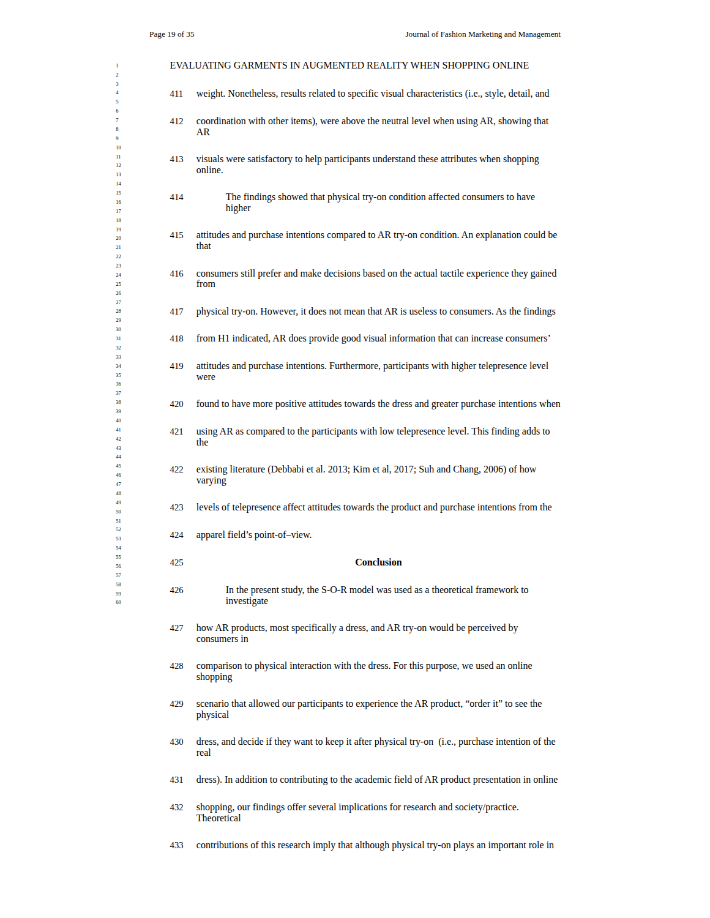1
2
3
4
5
6
7
8
9
10
11
12
13
14
15
16
17
18
19
20
21
22
23
24
25
26
27
28
29
30
31
32
33
34
35
36
37
38
39
40
41
42
43
44
45
46
47
48
49
50
51
52
53
54
55
56
57
58
59
60
Page 19 of 35 Journal of Fashion Marketing and Management
EVALUATING GARMENTS IN AUGMENTED REALITY WHEN SHOPPING ONLINE
411
weight. Nonetheless, results related to specific visual characteristics (i.e., style, detail, and
412
coordination with other items), were above the neutral level when using AR, showing that AR
413
visuals were satisfactory to help participants understand these attributes when shopping online.
414
The findings showed that physical try-on condition affected consumers to have higher
415
attitudes and purchase intentions compared to AR try-on condition. An explanation could be that
416
consumers still prefer and make decisions based on the actual tactile experience they gained from
417
physical try-on. However, it does not mean that AR is useless to consumers. As the findings
418
from H1 indicated, AR does provide good visual information that can increase consumers’
419
attitudes and purchase intentions. Furthermore, participants with higher telepresence level were
420
found to have more positive attitudes towards the dress and greater purchase intentions when
421
using AR as compared to the participants with low telepresence level. This finding adds to the
422
existing literature (Debbabi et al. 2013; Kim et al, 2017; Suh and Chang, 2006) of how varying
423
levels of telepresence affect attitudes towards the product and purchase intentions from the
424
apparel field’s point-of–view.
425
Conclusion
426
In the present study, the S-O-R model was used as a theoretical framework to investigate
427
how AR products, most specifically a dress, and AR try-on would be perceived by consumers in
428
comparison to physical interaction with the dress. For this purpose, we used an online shopping
429
scenario that allowed our participants to experience the AR product, “order it” to see the physical
430
dress, and decide if they want to keep it after physical try-on (i.e., purchase intention of the real
431
dress). In addition to contributing to the academic field of AR product presentation in online
432
shopping, our findings offer several implications for research and society/practice. Theoretical
433
contributions of this research imply that although physical try-on plays an important role in